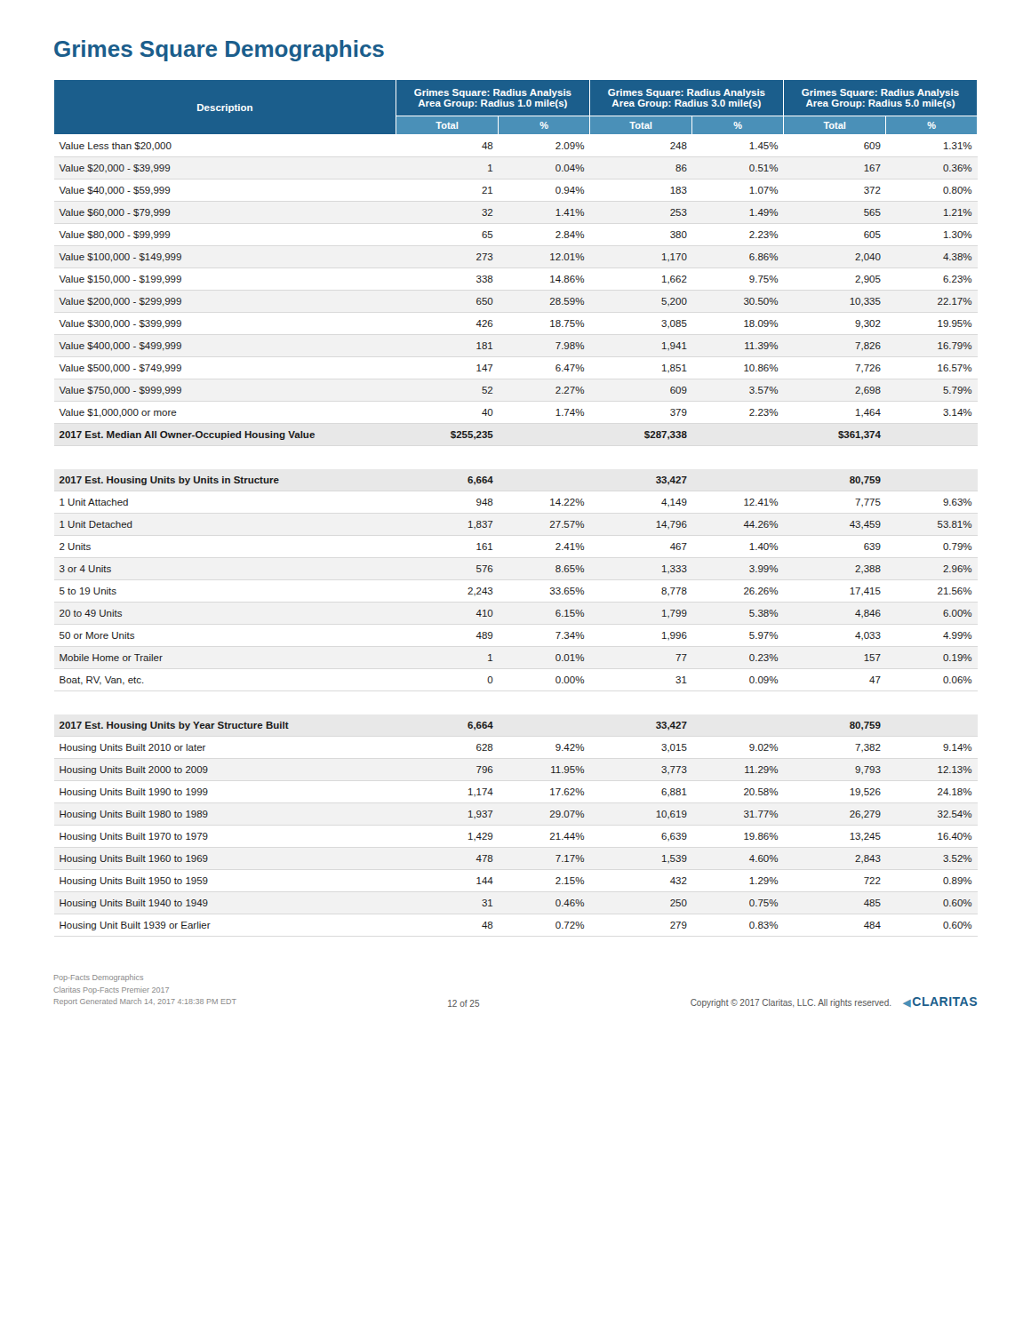Grimes Square Demographics
| Description | Grimes Square: Radius Analysis Area Group: Radius 1.0 mile(s) | Grimes Square: Radius Analysis Area Group: Radius 3.0 mile(s) | Grimes Square: Radius Analysis Area Group: Radius 5.0 mile(s) |
| --- | --- | --- | --- |
| Total | % | Total | % | Total | % |
| Value Less than $20,000 | 48 | 2.09% | 248 | 1.45% | 609 | 1.31% |
| Value $20,000 - $39,999 | 1 | 0.04% | 86 | 0.51% | 167 | 0.36% |
| Value $40,000 - $59,999 | 21 | 0.94% | 183 | 1.07% | 372 | 0.80% |
| Value $60,000 - $79,999 | 32 | 1.41% | 253 | 1.49% | 565 | 1.21% |
| Value $80,000 - $99,999 | 65 | 2.84% | 380 | 2.23% | 605 | 1.30% |
| Value $100,000 - $149,999 | 273 | 12.01% | 1,170 | 6.86% | 2,040 | 4.38% |
| Value $150,000 - $199,999 | 338 | 14.86% | 1,662 | 9.75% | 2,905 | 6.23% |
| Value $200,000 - $299,999 | 650 | 28.59% | 5,200 | 30.50% | 10,335 | 22.17% |
| Value $300,000 - $399,999 | 426 | 18.75% | 3,085 | 18.09% | 9,302 | 19.95% |
| Value $400,000 - $499,999 | 181 | 7.98% | 1,941 | 11.39% | 7,826 | 16.79% |
| Value $500,000 - $749,999 | 147 | 6.47% | 1,851 | 10.86% | 7,726 | 16.57% |
| Value $750,000 - $999,999 | 52 | 2.27% | 609 | 3.57% | 2,698 | 5.79% |
| Value $1,000,000 or more | 40 | 1.74% | 379 | 2.23% | 1,464 | 3.14% |
| 2017 Est. Median All Owner-Occupied Housing Value | $255,235 | | $287,338 | | $361,374 | |
| 2017 Est. Housing Units by Units in Structure | 6,664 | | 33,427 | | 80,759 | |
| 1 Unit Attached | 948 | 14.22% | 4,149 | 12.41% | 7,775 | 9.63% |
| 1 Unit Detached | 1,837 | 27.57% | 14,796 | 44.26% | 43,459 | 53.81% |
| 2 Units | 161 | 2.41% | 467 | 1.40% | 639 | 0.79% |
| 3 or 4 Units | 576 | 8.65% | 1,333 | 3.99% | 2,388 | 2.96% |
| 5 to 19 Units | 2,243 | 33.65% | 8,778 | 26.26% | 17,415 | 21.56% |
| 20 to 49 Units | 410 | 6.15% | 1,799 | 5.38% | 4,846 | 6.00% |
| 50 or More Units | 489 | 7.34% | 1,996 | 5.97% | 4,033 | 4.99% |
| Mobile Home or Trailer | 1 | 0.01% | 77 | 0.23% | 157 | 0.19% |
| Boat, RV, Van, etc. | 0 | 0.00% | 31 | 0.09% | 47 | 0.06% |
| 2017 Est. Housing Units by Year Structure Built | 6,664 | | 33,427 | | 80,759 | |
| Housing Units Built 2010 or later | 628 | 9.42% | 3,015 | 9.02% | 7,382 | 9.14% |
| Housing Units Built 2000 to 2009 | 796 | 11.95% | 3,773 | 11.29% | 9,793 | 12.13% |
| Housing Units Built 1990 to 1999 | 1,174 | 17.62% | 6,881 | 20.58% | 19,526 | 24.18% |
| Housing Units Built 1980 to 1989 | 1,937 | 29.07% | 10,619 | 31.77% | 26,279 | 32.54% |
| Housing Units Built 1970 to 1979 | 1,429 | 21.44% | 6,639 | 19.86% | 13,245 | 16.40% |
| Housing Units Built 1960 to 1969 | 478 | 7.17% | 1,539 | 4.60% | 2,843 | 3.52% |
| Housing Units Built 1950 to 1959 | 144 | 2.15% | 432 | 1.29% | 722 | 0.89% |
| Housing Units Built 1940 to 1949 | 31 | 0.46% | 250 | 0.75% | 485 | 0.60% |
| Housing Unit Built 1939 or Earlier | 48 | 0.72% | 279 | 0.83% | 484 | 0.60% |
Pop-Facts Demographics
Claritas Pop-Facts Premier 2017
Report Generated March 14, 2017 4:18:38 PM EDT
12 of 25
Copyright © 2017 Claritas, LLC. All rights reserved. CLARITAS